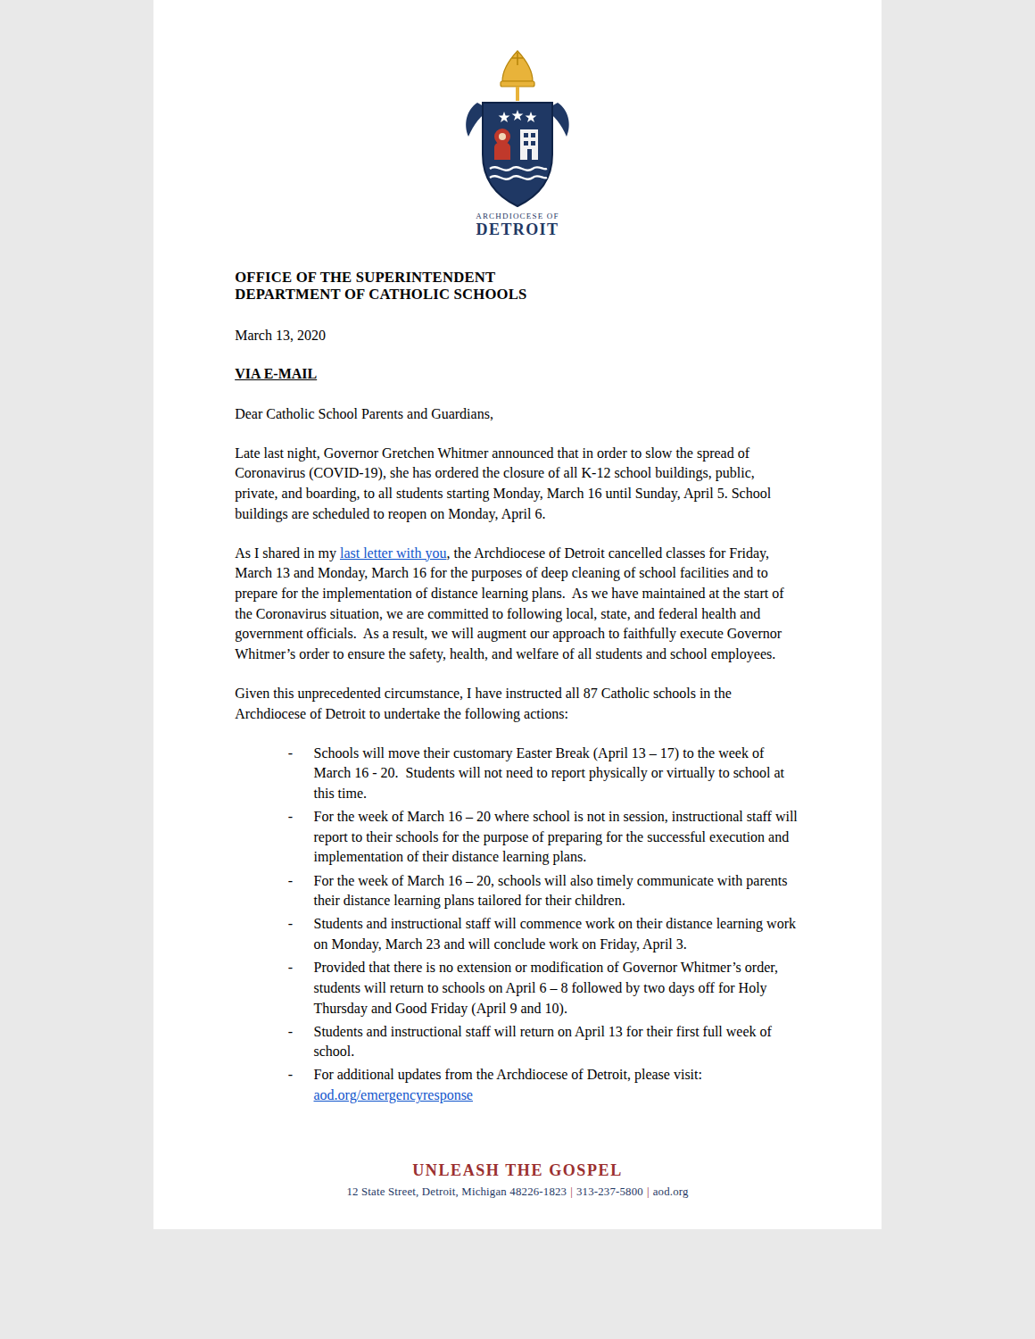ARCHDIOCESE OF DETROIT
OFFICE OF THE SUPERINTENDENT
DEPARTMENT OF CATHOLIC SCHOOLS
March 13, 2020
VIA E-MAIL
Dear Catholic School Parents and Guardians,
Late last night, Governor Gretchen Whitmer announced that in order to slow the spread of Coronavirus (COVID-19), she has ordered the closure of all K-12 school buildings, public, private, and boarding, to all students starting Monday, March 16 until Sunday, April 5. School buildings are scheduled to reopen on Monday, April 6.
As I shared in my last letter with you, the Archdiocese of Detroit cancelled classes for Friday, March 13 and Monday, March 16 for the purposes of deep cleaning of school facilities and to prepare for the implementation of distance learning plans. As we have maintained at the start of the Coronavirus situation, we are committed to following local, state, and federal health and government officials. As a result, we will augment our approach to faithfully execute Governor Whitmer’s order to ensure the safety, health, and welfare of all students and school employees.
Given this unprecedented circumstance, I have instructed all 87 Catholic schools in the Archdiocese of Detroit to undertake the following actions:
Schools will move their customary Easter Break (April 13 – 17) to the week of March 16 - 20. Students will not need to report physically or virtually to school at this time.
For the week of March 16 – 20 where school is not in session, instructional staff will report to their schools for the purpose of preparing for the successful execution and implementation of their distance learning plans.
For the week of March 16 – 20, schools will also timely communicate with parents their distance learning plans tailored for their children.
Students and instructional staff will commence work on their distance learning work on Monday, March 23 and will conclude work on Friday, April 3.
Provided that there is no extension or modification of Governor Whitmer’s order, students will return to schools on April 6 – 8 followed by two days off for Holy Thursday and Good Friday (April 9 and 10).
Students and instructional staff will return on April 13 for their first full week of school.
For additional updates from the Archdiocese of Detroit, please visit:
aod.org/emergencyresponse
UNLEASH THE GOSPEL
12 State Street, Detroit, Michigan 48226-1823|313-237-5800|aod.org